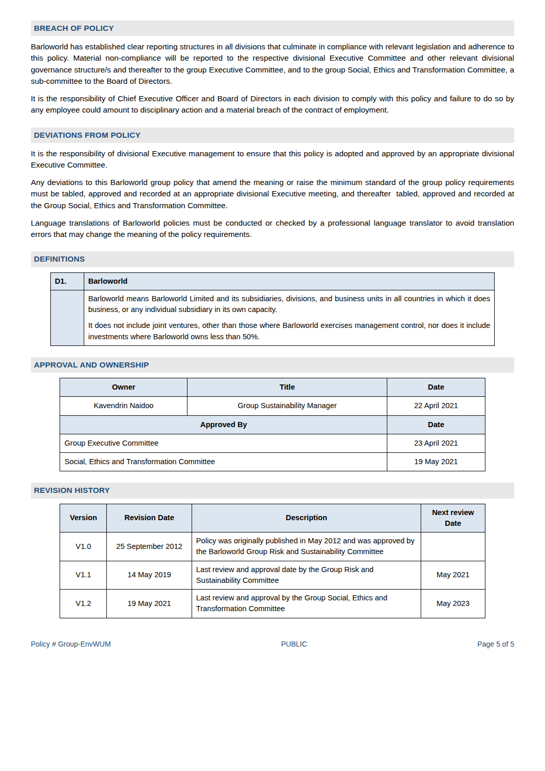Breach of Policy
Barloworld has established clear reporting structures in all divisions that culminate in compliance with relevant legislation and adherence to this policy. Material non-compliance will be reported to the respective divisional Executive Committee and other relevant divisional governance structure/s and thereafter to the group Executive Committee, and to the group Social, Ethics and Transformation Committee, a sub-committee to the Board of Directors.
It is the responsibility of Chief Executive Officer and Board of Directors in each division to comply with this policy and failure to do so by any employee could amount to disciplinary action and a material breach of the contract of employment.
Deviations from Policy
It is the responsibility of divisional Executive management to ensure that this policy is adopted and approved by an appropriate divisional Executive Committee.
Any deviations to this Barloworld group policy that amend the meaning or raise the minimum standard of the group policy requirements must be tabled, approved and recorded at an appropriate divisional Executive meeting, and thereafter tabled, approved and recorded at the Group Social, Ethics and Transformation Committee.
Language translations of Barloworld policies must be conducted or checked by a professional language translator to avoid translation errors that may change the meaning of the policy requirements.
Definitions
| D1. | Barloworld |
| | Barloworld means Barloworld Limited and its subsidiaries, divisions, and business units in all countries in which it does business, or any individual subsidiary in its own capacity. It does not include joint ventures, other than those where Barloworld exercises management control, nor does it include investments where Barloworld owns less than 50%. |
Approval and Ownership
| Owner | Title | Date |
| --- | --- | --- |
| Kavendrin Naidoo | Group Sustainability Manager | 22 April 2021 |
| Approved By | Date |
| Group Executive Committee | 23 April 2021 |
| Social, Ethics and Transformation Committee | 19 May 2021 |
Revision History
| Version | Revision Date | Description | Next review Date |
| --- | --- | --- | --- |
| V1.0 | 25 September 2012 | Policy was originally published in May 2012 and was approved by the Barloworld Group Risk and Sustainability Committee | |
| V1.1 | 14 May 2019 | Last review and approval date by the Group Risk and Sustainability Committee | May 2021 |
| V1.2 | 19 May 2021 | Last review and approval by the Group Social, Ethics and Transformation Committee | May 2023 |
Policy # Group-EnvWUM PUBLIC Page 5 of 5